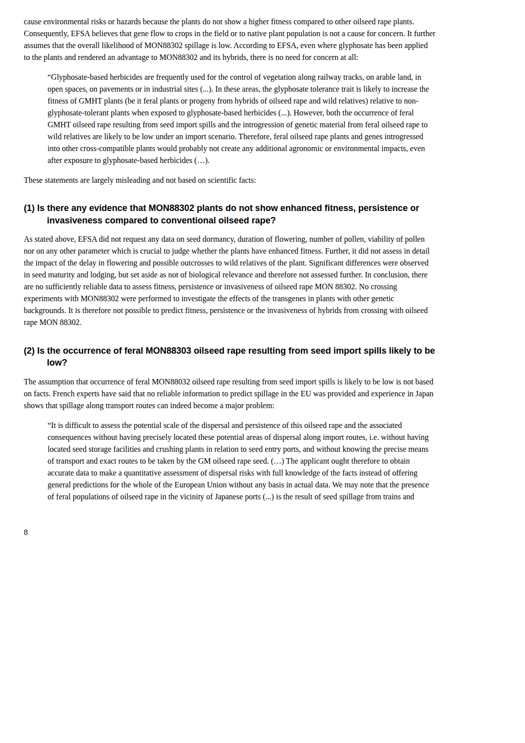cause environmental risks or hazards because the plants do not show a higher fitness compared to other oilseed rape plants. Consequently, EFSA believes that gene flow to crops in the field or to native plant population is not a cause for concern. It further assumes that the overall likelihood of MON88302 spillage is low. According to EFSA, even where glyphosate has been applied to the plants and rendered an advantage to MON88302 and its hybrids, there is no need for concern at all:
“Glyphosate-based herbicides are frequently used for the control of vegetation along railway tracks, on arable land, in open spaces, on pavements or in industrial sites (...). In these areas, the glyphosate tolerance trait is likely to increase the fitness of GMHT plants (be it feral plants or progeny from hybrids of oilseed rape and wild relatives) relative to non-glyphosate-tolerant plants when exposed to glyphosate-based herbicides (...). However, both the occurrence of feral GMHT oilseed rape resulting from seed import spills and the introgression of genetic material from feral oilseed rape to wild relatives are likely to be low under an import scenario. Therefore, feral oilseed rape plants and genes introgressed into other cross-compatible plants would probably not create any additional agronomic or environmental impacts, even after exposure to glyphosate-based herbicides (…).
These statements are largely misleading and not based on scientific facts:
(1) Is there any evidence that MON88302 plants do not show enhanced fitness, persistence or invasiveness compared to conventional oilseed rape?
As stated above, EFSA did not request any data on seed dormancy, duration of flowering, number of pollen, viability of pollen nor on any other parameter which is crucial to judge whether the plants have enhanced fitness. Further, it did not assess in detail the impact of the delay in flowering and possible outcrosses to wild relatives of the plant. Significant differences were observed in seed maturity and lodging, but set aside as not of biological relevance and therefore not assessed further. In conclusion, there are no sufficiently reliable data to assess fitness, persistence or invasiveness of oilseed rape MON 88302. No crossing experiments with MON88302 were performed to investigate the effects of the transgenes in plants with other genetic backgrounds. It is therefore not possible to predict fitness, persistence or the invasiveness of hybrids from crossing with oilseed rape MON 88302.
(2) Is the occurrence of feral MON88303 oilseed rape resulting from seed import spills likely to be low?
The assumption that occurrence of feral MON88032 oilseed rape resulting from seed import spills is likely to be low is not based on facts. French experts have said that no reliable information to predict spillage in the EU was provided and experience in Japan shows that spillage along transport routes can indeed become a major problem:
“It is difficult to assess the potential scale of the dispersal and persistence of this oilseed rape and the associated consequences without having precisely located these potential areas of dispersal along import routes, i.e. without having located seed storage facilities and crushing plants in relation to seed entry ports, and without knowing the precise means of transport and exact routes to be taken by the GM oilseed rape seed. (…) The applicant ought therefore to obtain accurate data to make a quantitative assessment of dispersal risks with full knowledge of the facts instead of offering general predictions for the whole of the European Union without any basis in actual data. We may note that the presence of feral populations of oilseed rape in the vicinity of Japanese ports (...) is the result of seed spillage from trains and
8